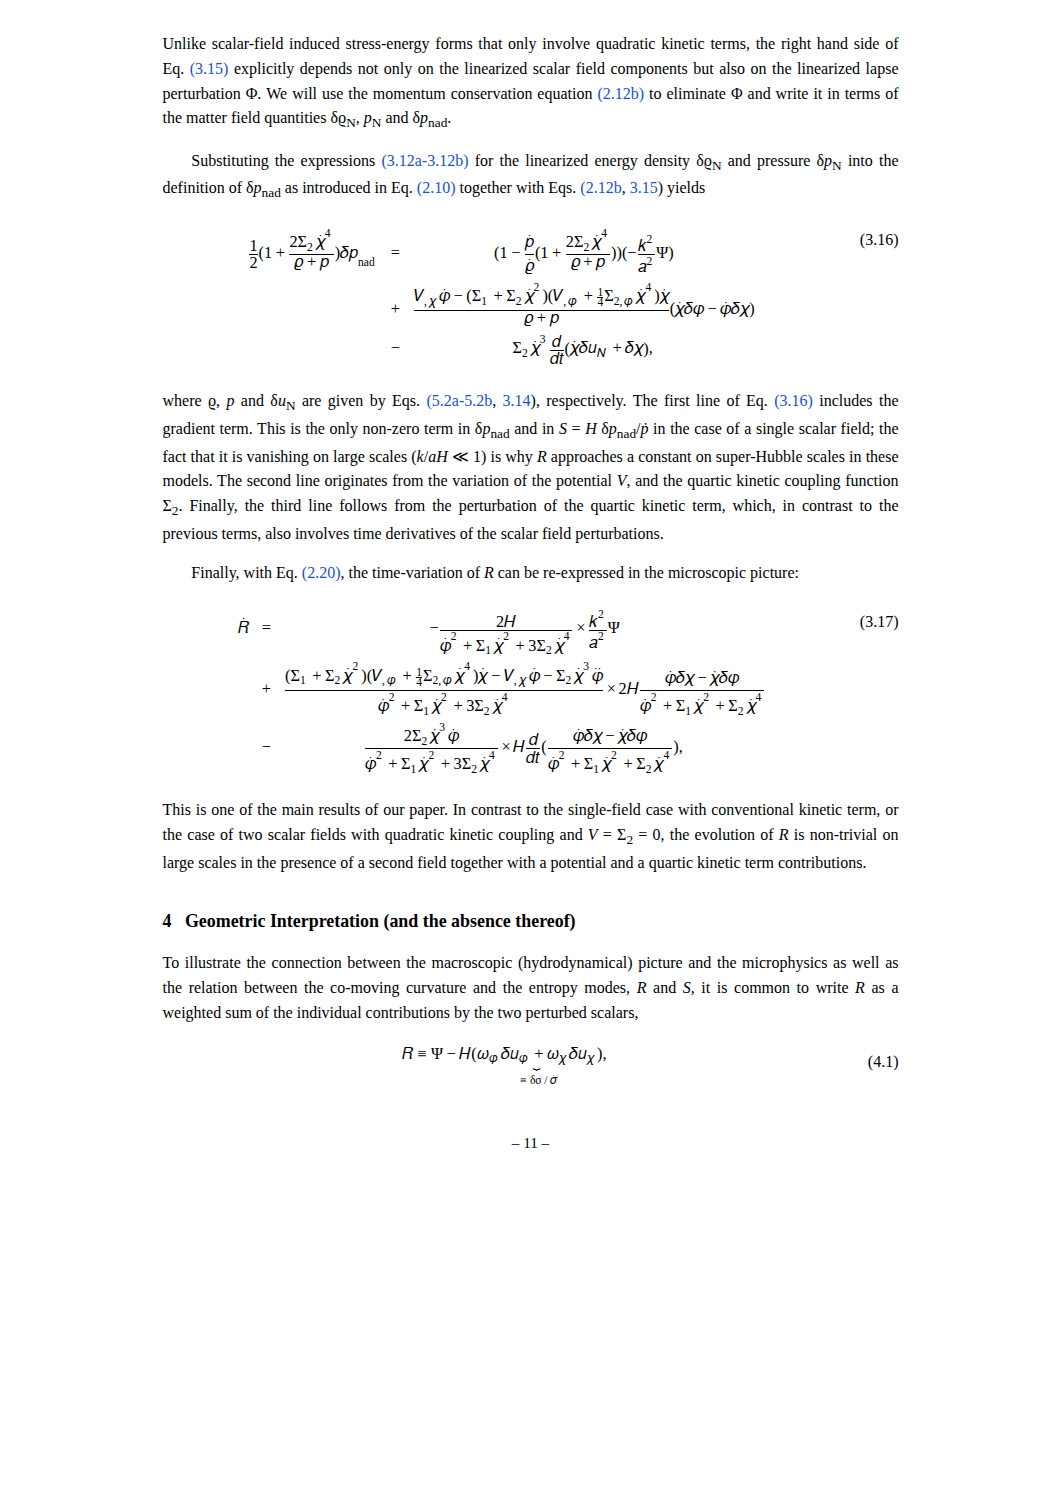Unlike scalar-field induced stress-energy forms that only involve quadratic kinetic terms, the right hand side of Eq. (3.15) explicitly depends not only on the linearized scalar field components but also on the linearized lapse perturbation Φ. We will use the momentum conservation equation (2.12b) to eliminate Φ and write it in terms of the matter field quantities δϱN, pN and δpnad.
Substituting the expressions (3.12a-3.12b) for the linearized energy density δϱN and pressure δpN into the definition of δpnad as introduced in Eq. (2.10) together with Eqs. (2.12b, 3.15) yields
12 ( 1+ 2Σ2χ˙4 ϱ+p ) δpnad = ( 1− p˙ ϱ˙ ( 1+ 2Σ2χ˙4 ϱ+p ) ) ( − k2a2 Ψ ) + V,χ φ˙ − (Σ1+Σ2χ˙2) (V,φ+14Σ2,φχ˙4) χ˙ ϱ+p ( χ˙δφ − φ˙δχ ) − Σ2 χ˙3 ddt ( χ˙δuN + δχ ) ,
(3.16)
where ϱ, p and δuN are given by Eqs. (5.2a-5.2b, 3.14), respectively. The first line of Eq. (3.16) includes the gradient term. This is the only non-zero term in δpnad and in S = H δpnad/ṗ in the case of a single scalar field; the fact that it is vanishing on large scales (k/aH ≪ 1) is why R approaches a constant on super-Hubble scales in these models. The second line originates from the variation of the potential V, and the quartic kinetic coupling function Σ2. Finally, the third line follows from the perturbation of the quartic kinetic term, which, in contrast to the previous terms, also involves time derivatives of the scalar field perturbations.
Finally, with Eq. (2.20), the time-variation of R can be re-expressed in the microscopic picture:
R˙ = − 2H φ˙2 + Σ1χ˙2 + 3Σ2χ˙4 × k2a2 Ψ + (Σ1+Σ2χ˙2) (V,φ+14Σ2,φχ˙4) χ˙ − V,χφ˙ − Σ2χ˙3φ˙˙ φ˙2 + Σ1χ˙2 + 3Σ2χ˙4 × 2H φ˙δχ − χ˙δφ φ˙2 + Σ1χ˙2 + Σ2χ˙4 − 2Σ2χ˙3φ˙ φ˙2 + Σ1χ˙2 + 3Σ2χ˙4 × H ddt ( φ˙δχ − χ˙δφ φ˙2 + Σ1χ˙2 + Σ2χ˙4 ) ,
(3.17)
This is one of the main results of our paper. In contrast to the single-field case with conventional kinetic term, or the case of two scalar fields with quadratic kinetic coupling and V = Σ2 = 0, the evolution of R is non-trivial on large scales in the presence of a second field together with a potential and a quartic kinetic term contributions.
4 Geometric Interpretation (and the absence thereof)
To illustrate the connection between the macroscopic (hydrodynamical) picture and the microphysics as well as the relation between the co-moving curvature and the entropy modes, R and S, it is common to write R as a weighted sum of the individual contributions by the two perturbed scalars,
R ≡ Ψ − H ( ωφδuφ + ωχδuχ ⏟ ≡δσ/σ˙ ) ,
(4.1)
– 11 –